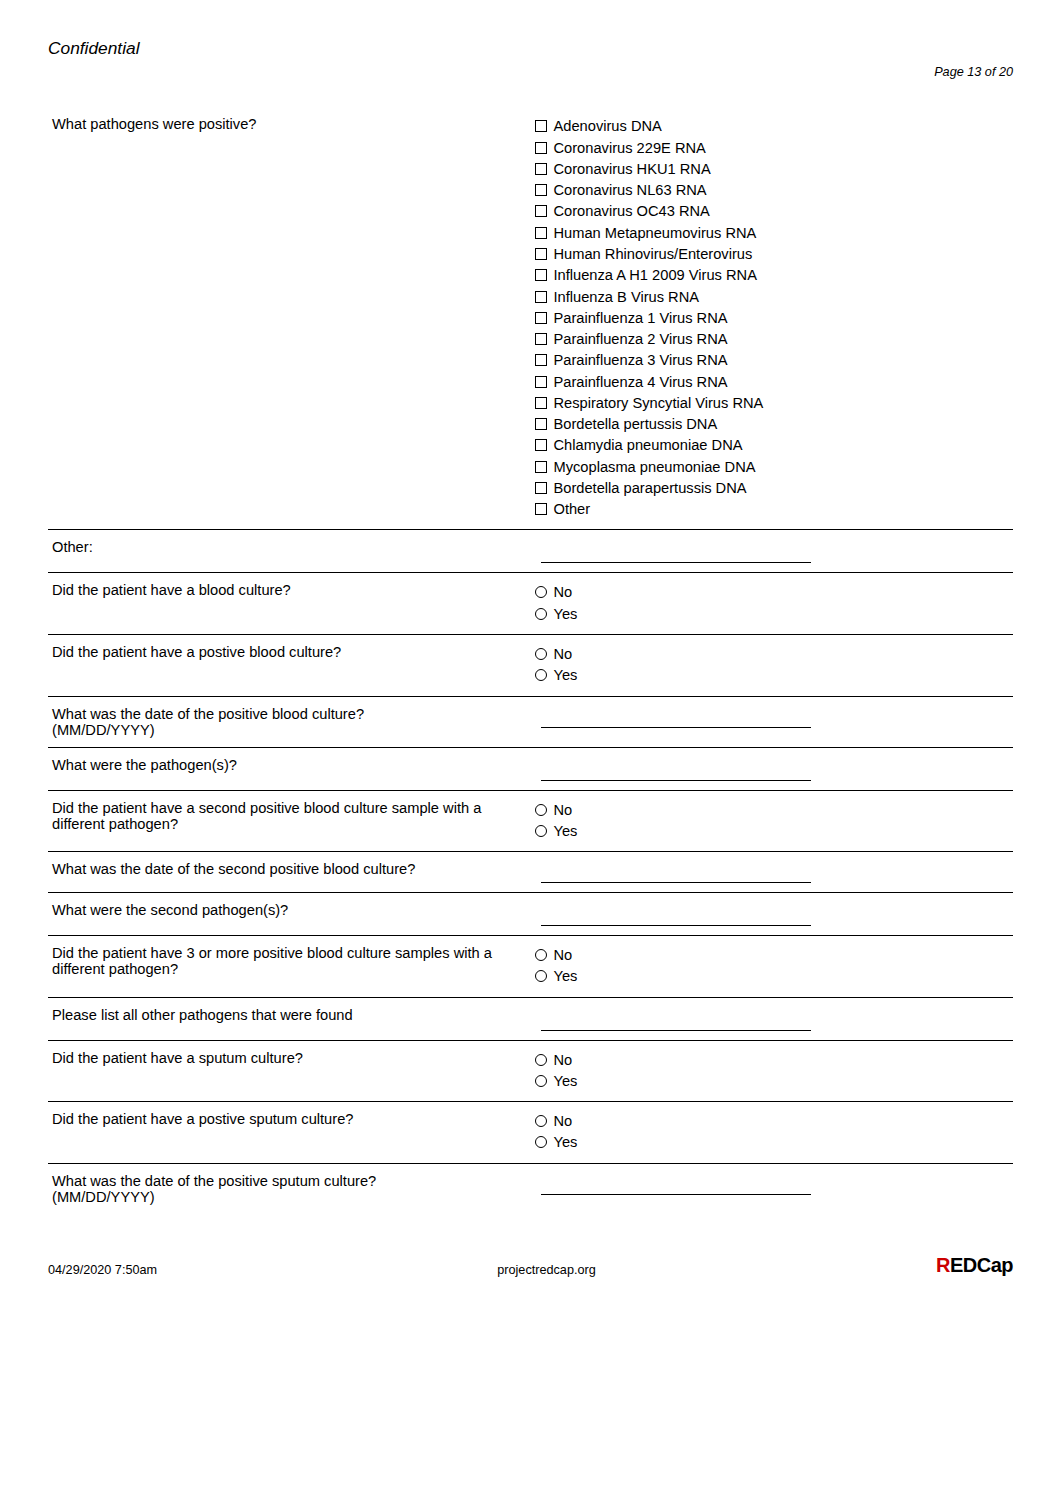Confidential
Page 13 of 20
| What pathogens were positive? | Adenovirus DNA Coronavirus 229E RNA Coronavirus HKU1 RNA Coronavirus NL63 RNA Coronavirus OC43 RNA Human Metapneumovirus RNA Human Rhinovirus/Enterovirus Influenza A H1 2009 Virus RNA Influenza B Virus RNA Parainfluenza 1 Virus RNA Parainfluenza 2 Virus RNA Parainfluenza 3 Virus RNA Parainfluenza 4 Virus RNA Respiratory Syncytial Virus RNA Bordetella pertussis DNA Chlamydia pneumoniae DNA Mycoplasma pneumoniae DNA Bordetella parapertussis DNA Other |
| Other: | |
| Did the patient have a blood culture? | No Yes |
| Did the patient have a postive blood culture? | No Yes |
| What was the date of the positive blood culture? (MM/DD/YYYY) | |
| What were the pathogen(s)? | |
| Did the patient have a second positive blood culture sample with a different pathogen? | No Yes |
| What was the date of the second positive blood culture? | |
| What were the second pathogen(s)? | |
| Did the patient have 3 or more positive blood culture samples with a different pathogen? | No Yes |
| Please list all other pathogens that were found | |
| Did the patient have a sputum culture? | No Yes |
| Did the patient have a postive sputum culture? | No Yes |
| What was the date of the positive sputum culture? (MM/DD/YYYY) | |
04/29/2020 7:50am
projectredcap.org
REDCap